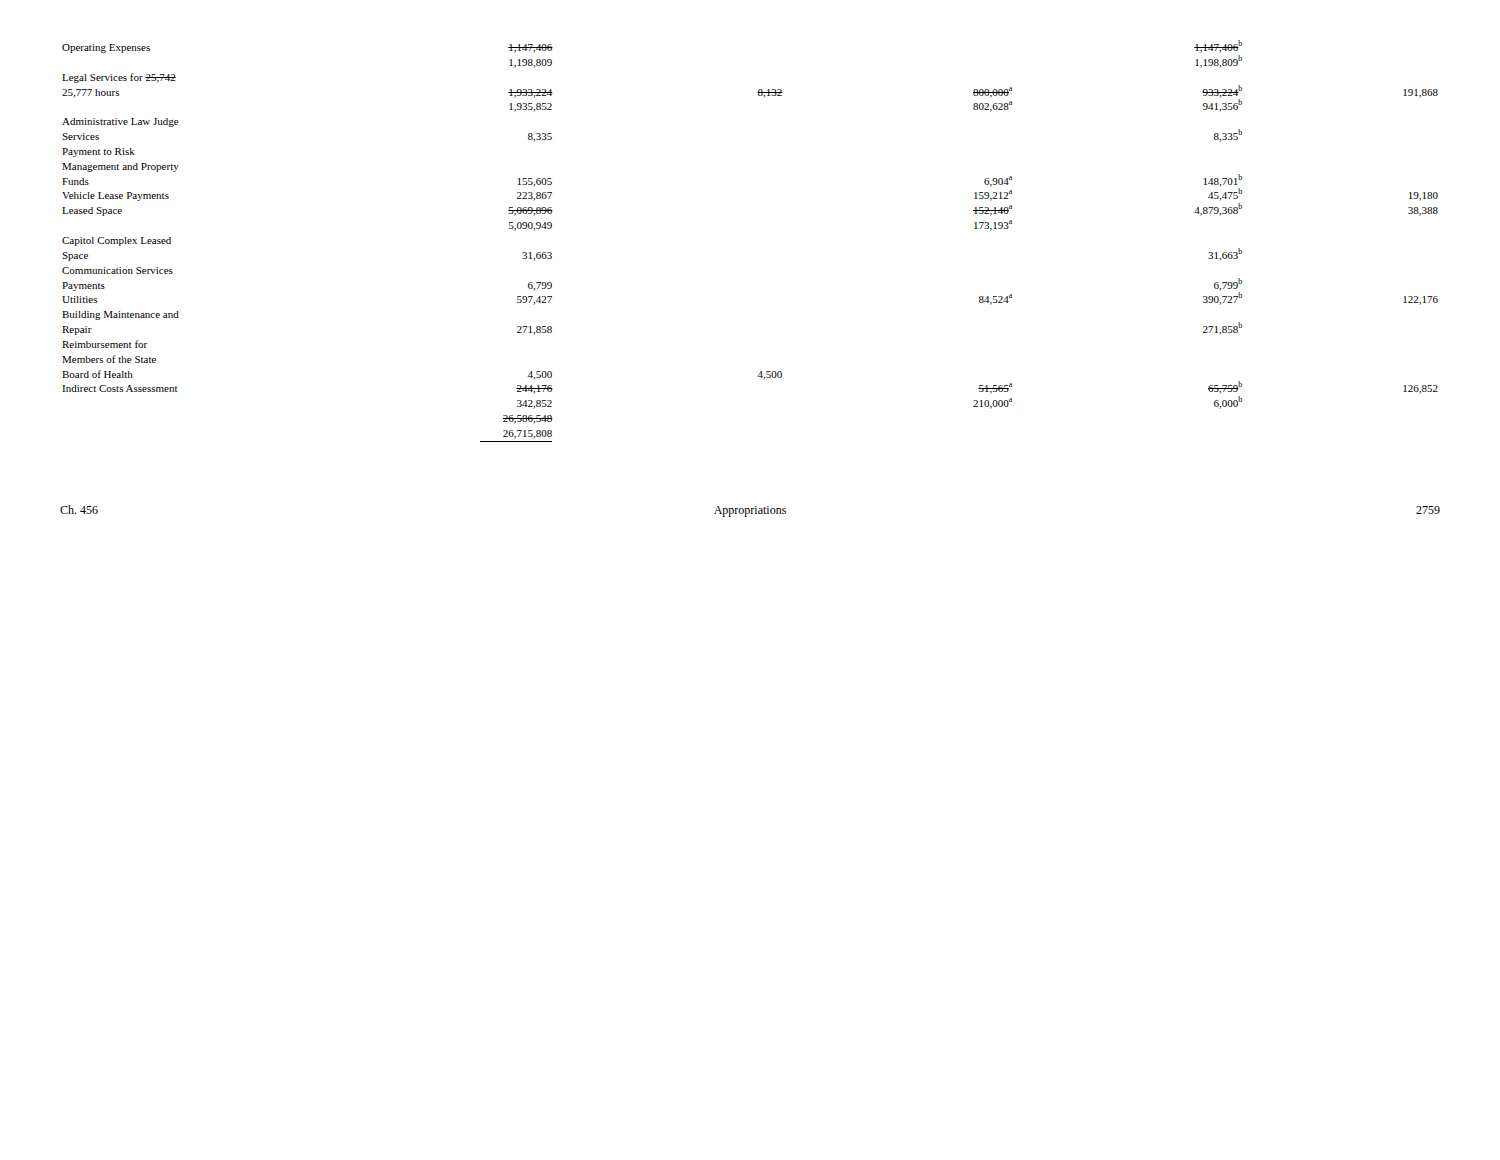| Operating Expenses | 1,147,406 | | | 1,147,406 b | |
| | 1,198,809 | | | 1,198,809 b | |
| Legal Services for 25,742 | | | | | |
| 25,777 hours | 1,933,224 | 8,132 | 800,000 a | 933,224 b | 191,868 |
| | 1,935,852 | | 802,628 a | 941,356 b | |
| Administrative Law Judge | | | | | |
| Services | 8,335 | | | 8,335 b | |
| Payment to Risk | | | | | |
| Management and Property | | | | | |
| Funds | 155,605 | | 6,904 a | 148,701 b | |
| Vehicle Lease Payments | 223,867 | | 159,212 a | 45,475 b | 19,180 |
| Leased Space | 5,069,896 | | 152,140 a | 4,879,368 b | 38,388 |
| | 5,090,949 | | 173,193 a | | |
| Capitol Complex Leased | | | | | |
| Space | 31,663 | | | 31,663 b | |
| Communication Services | | | | | |
| Payments | 6,799 | | | 6,799 b | |
| Utilities | 597,427 | | 84,524 a | 390,727 b | 122,176 |
| Building Maintenance and | | | | | |
| Repair | 271,858 | | | 271,858 b | |
| Reimbursement for | | | | | |
| Members of the State | | | | | |
| Board of Health | 4,500 | 4,500 | | | |
| Indirect Costs Assessment | 244,176 | | 51,565 a | 65,759 b | 126,852 |
| | 342,852 | | 210,000 a | 6,000 b | |
| | 26,586,548 | | | | |
| | 26,715,808 | | | | |
Ch. 456
Appropriations
2759